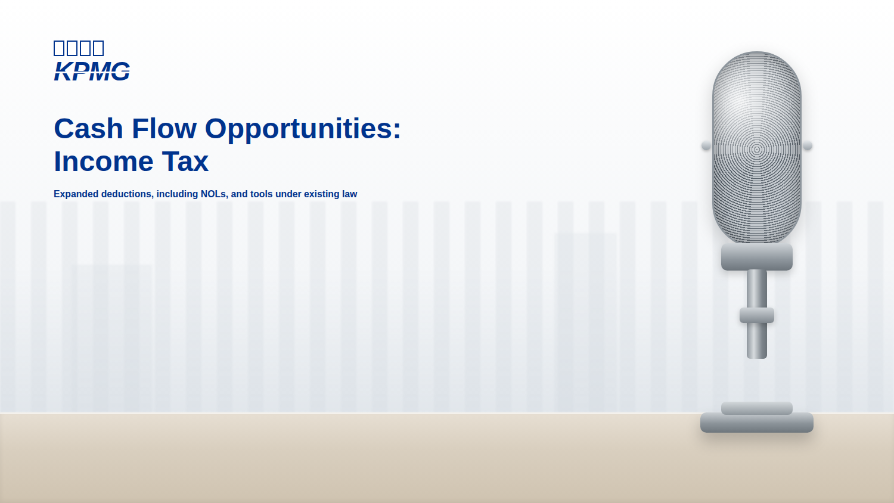KPMG
Cash Flow Opportunities: Income Tax
Expanded deductions, including NOLs, and tools under existing law